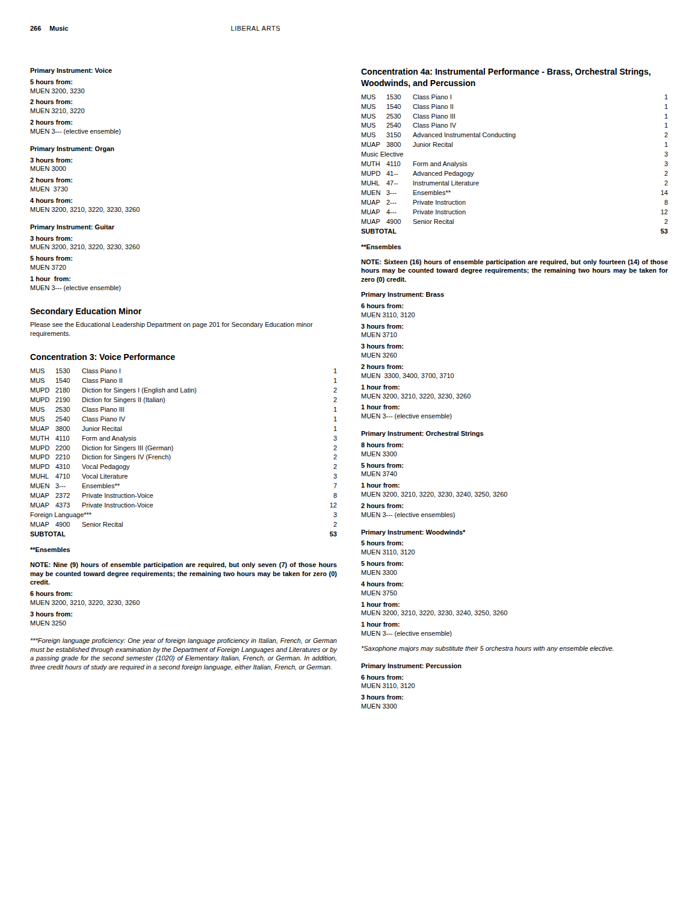266 Music LIBERAL ARTS
Primary Instrument: Voice
5 hours from:
MUEN 3200, 3230
2 hours from:
MUEN 3210, 3220
2 hours from:
MUEN 3--- (elective ensemble)
Primary Instrument: Organ
3 hours from:
MUEN 3000
2 hours from:
MUEN 3730
4 hours from:
MUEN 3200, 3210, 3220, 3230, 3260
Primary Instrument: Guitar
3 hours from:
MUEN 3200, 3210, 3220, 3230, 3260
5 hours from:
MUEN 3720
1 hour from:
MUEN 3--- (elective ensemble)
Secondary Education Minor
Please see the Educational Leadership Department on page 201 for Secondary Education minor requirements.
Concentration 3: Voice Performance
| MUS | 1530 | Class Piano I | 1 |
| MUS | 1540 | Class Piano II | 1 |
| MUPD | 2180 | Diction for Singers I (English and Latin) | 2 |
| MUPD | 2190 | Diction for Singers II (Italian) | 2 |
| MUS | 2530 | Class Piano III | 1 |
| MUS | 2540 | Class Piano IV | 1 |
| MUAP | 3800 | Junior Recital | 1 |
| MUTH | 4110 | Form and Analysis | 3 |
| MUPD | 2200 | Diction for Singers III (German) | 2 |
| MUPD | 2210 | Diction for Singers IV (French) | 2 |
| MUPD | 4310 | Vocal Pedagogy | 2 |
| MUHL | 4710 | Vocal Literature | 3 |
| MUEN | 3--- | Ensembles** | 7 |
| MUAP | 2372 | Private Instruction-Voice | 8 |
| MUAP | 4373 | Private Instruction-Voice | 12 |
| Foreign Language*** | 3 |
| MUAP | 4900 | Senior Recital | 2 |
| SUBTOTAL | 53 |
**Ensembles
NOTE: Nine (9) hours of ensemble participation are required, but only seven (7) of those hours may be counted toward degree requirements; the remaining two hours may be taken for zero (0) credit.
6 hours from:
MUEN 3200, 3210, 3220, 3230, 3260
3 hours from:
MUEN 3250
***Foreign language proficiency: One year of foreign language proficiency in Italian, French, or German must be established through examination by the Department of Foreign Languages and Literatures or by a passing grade for the second semester (1020) of Elementary Italian, French, or German. In addition, three credit hours of study are required in a second foreign language, either Italian, French, or German.
Concentration 4a: Instrumental Performance - Brass, Orchestral Strings, Woodwinds, and Percussion
| MUS | 1530 | Class Piano I | 1 |
| MUS | 1540 | Class Piano II | 1 |
| MUS | 2530 | Class Piano III | 1 |
| MUS | 2540 | Class Piano IV | 1 |
| MUS | 3150 | Advanced Instrumental Conducting | 2 |
| MUAP | 3800 | Junior Recital | 1 |
| Music Elective | 3 |
| MUTH | 4110 | Form and Analysis | 3 |
| MUPD | 41-- | Advanced Pedagogy | 2 |
| MUHL | 47-- | Instrumental Literature | 2 |
| MUEN | 3--- | Ensembles** | 14 |
| MUAP | 2--- | Private Instruction | 8 |
| MUAP | 4--- | Private Instruction | 12 |
| MUAP | 4900 | Senior Recital | 2 |
| SUBTOTAL | 53 |
**Ensembles
NOTE: Sixteen (16) hours of ensemble participation are required, but only fourteen (14) of those hours may be counted toward degree requirements; the remaining two hours may be taken for zero (0) credit.
Primary Instrument: Brass
6 hours from:
MUEN 3110, 3120
3 hours from:
MUEN 3710
3 hours from:
MUEN 3260
2 hours from:
MUEN 3300, 3400, 3700, 3710
1 hour from:
MUEN 3200, 3210, 3220, 3230, 3260
1 hour from:
MUEN 3--- (elective ensemble)
Primary Instrument: Orchestral Strings
8 hours from:
MUEN 3300
5 hours from:
MUEN 3740
1 hour from:
MUEN 3200, 3210, 3220, 3230, 3240, 3250, 3260
2 hours from:
MUEN 3--- (elective ensembles)
Primary Instrument: Woodwinds*
5 hours from:
MUEN 3110, 3120
5 hours from:
MUEN 3300
4 hours from:
MUEN 3750
1 hour from:
MUEN 3200, 3210, 3220, 3230, 3240, 3250, 3260
1 hour from:
MUEN 3--- (elective ensemble)
*Saxophone majors may substitute their 5 orchestra hours with any ensemble elective.
Primary Instrument: Percussion
6 hours from:
MUEN 3110, 3120
3 hours from:
MUEN 3300